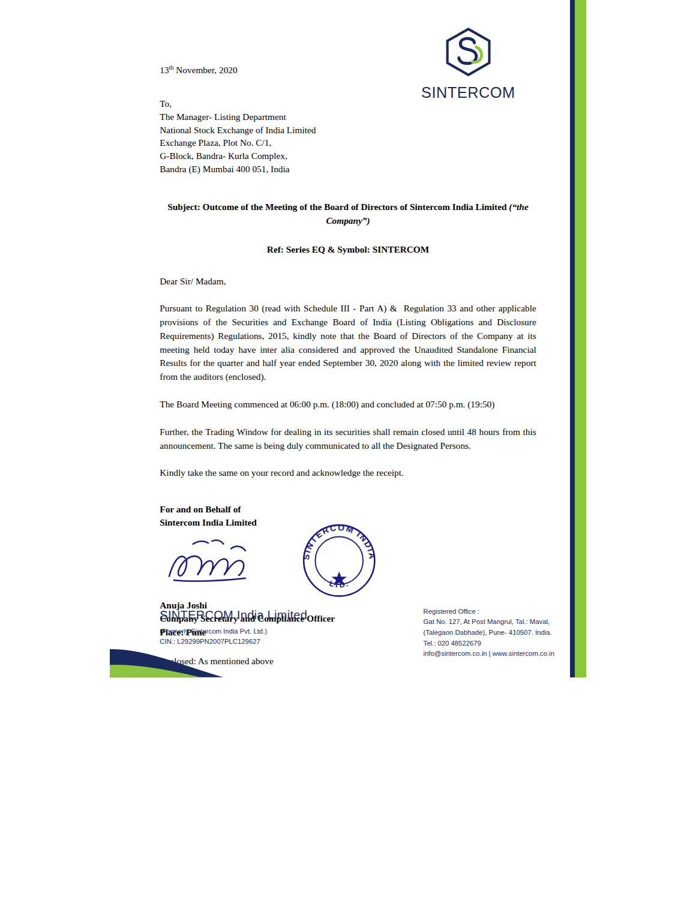SINTER COM
13th November, 2020
To,
The Manager- Listing Department
National Stock Exchange of India Limited
Exchange Plaza, Plot No. C/1,
G-Block, Bandra- Kurla Complex,
Bandra (E) Mumbai 400 051, India
Subject: Outcome of the Meeting of the Board of Directors of Sintercom India Limited (“the Company”)
Ref: Series EQ & Symbol: SINTERCOM
Dear Sir/ Madam,
Pursuant to Regulation 30 (read with Schedule III - Part A) & Regulation 33 and other applicable provisions of the Securities and Exchange Board of India (Listing Obligations and Disclosure Requirements) Regulations, 2015, kindly note that the Board of Directors of the Company at its meeting held today have inter alia considered and approved the Unaudited Standalone Financial Results for the quarter and half year ended September 30, 2020 along with the limited review report from the auditors (enclosed).
The Board Meeting commenced at 06:00 p.m. (18:00) and concluded at 07:50 p.m. (19:50)
Further, the Trading Window for dealing in its securities shall remain closed until 48 hours from this announcement. The same is being duly communicated to all the Designated Persons.
Kindly take the same on your record and acknowledge the receipt.
For and on Behalf of
Sintercom India Limited
SINTERCOM INDIA LTD.
Anuja Joshi
Company Secretary and Compliance Officer
Place: Pune
Enclosed: As mentioned above
SINTERCOM India Limited
(Formerly Sintercom India Pvt. Ltd.)
CIN.: L29299PN2007PLC129627
Registered Office :
Gat No. 127, At Post Mangrul, Tal.: Maval,
(Talegaon Dabhade), Pune- 410507. India.
Tel.: 020 48522679
info@sintercom.co.in | www.sintercom.co.in